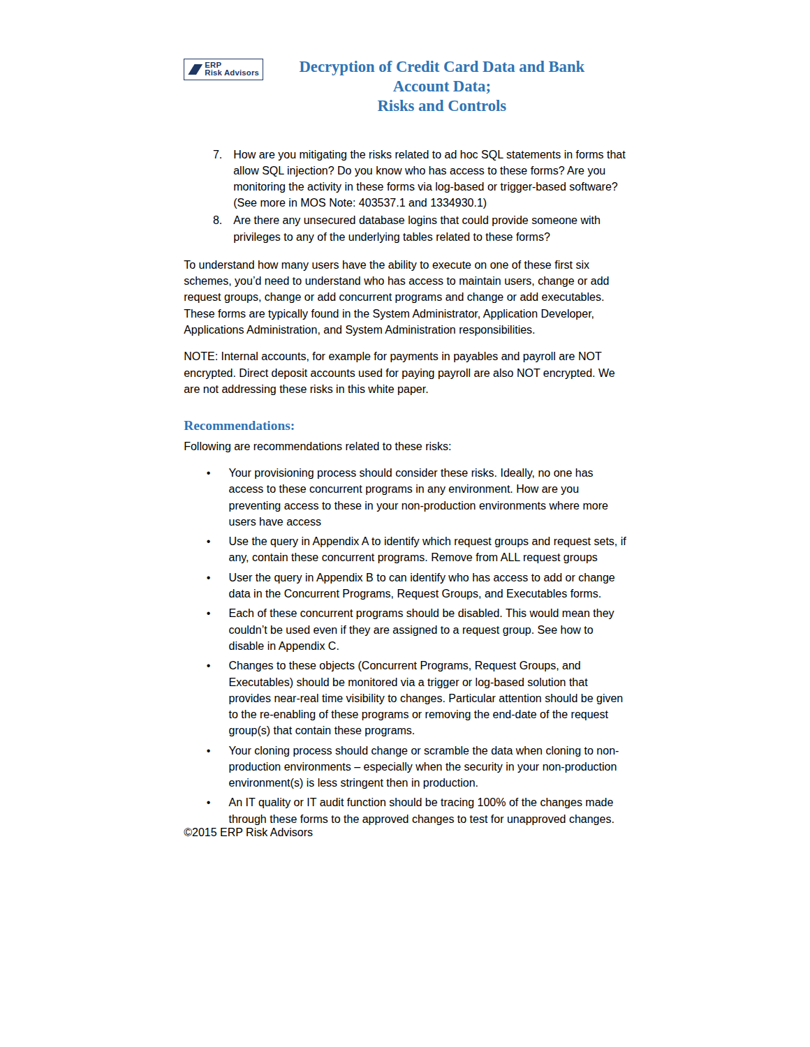ERP Risk Advisors
Decryption of Credit Card Data and Bank Account Data;
Risks and Controls
How are you mitigating the risks related to ad hoc SQL statements in forms that allow SQL injection? Do you know who has access to these forms? Are you monitoring the activity in these forms via log-based or trigger-based software? (See more in MOS Note: 403537.1 and 1334930.1)
Are there any unsecured database logins that could provide someone with privileges to any of the underlying tables related to these forms?
To understand how many users have the ability to execute on one of these first six schemes, you’d need to understand who has access to maintain users, change or add request groups, change or add concurrent programs and change or add executables. These forms are typically found in the System Administrator, Application Developer, Applications Administration, and System Administration responsibilities.
NOTE: Internal accounts, for example for payments in payables and payroll are NOT encrypted. Direct deposit accounts used for paying payroll are also NOT encrypted. We are not addressing these risks in this white paper.
Recommendations:
Following are recommendations related to these risks:
Your provisioning process should consider these risks. Ideally, no one has access to these concurrent programs in any environment. How are you preventing access to these in your non-production environments where more users have access
Use the query in Appendix A to identify which request groups and request sets, if any, contain these concurrent programs. Remove from ALL request groups
User the query in Appendix B to can identify who has access to add or change data in the Concurrent Programs, Request Groups, and Executables forms.
Each of these concurrent programs should be disabled. This would mean they couldn’t be used even if they are assigned to a request group. See how to disable in Appendix C.
Changes to these objects (Concurrent Programs, Request Groups, and Executables) should be monitored via a trigger or log-based solution that provides near-real time visibility to changes. Particular attention should be given to the re-enabling of these programs or removing the end-date of the request group(s) that contain these programs.
Your cloning process should change or scramble the data when cloning to non-production environments – especially when the security in your non-production environment(s) is less stringent then in production.
An IT quality or IT audit function should be tracing 100% of the changes made through these forms to the approved changes to test for unapproved changes.
©2015 ERP Risk Advisors